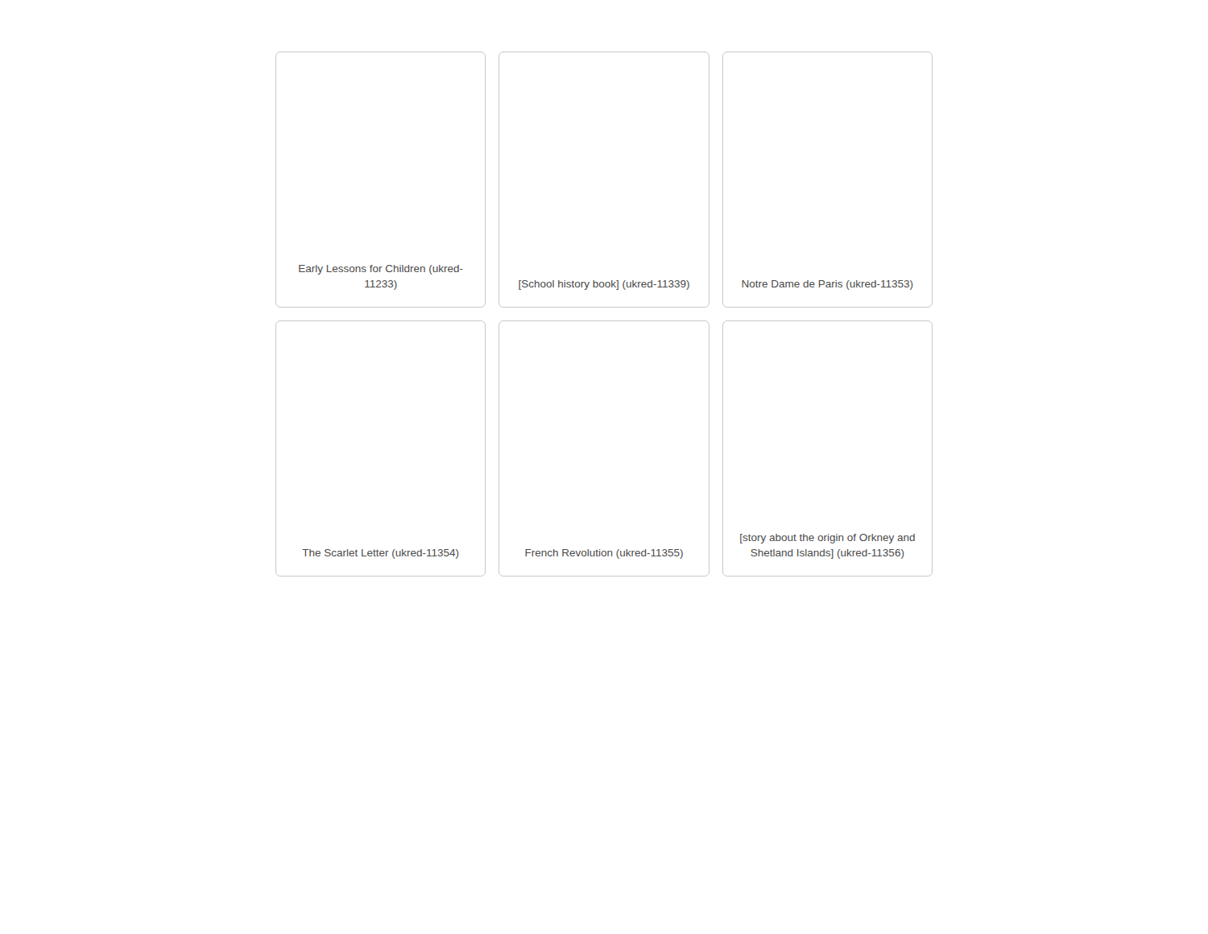Early Lessons for Children (ukred-11233)
[School history book] (ukred-11339)
Notre Dame de Paris (ukred-11353)
The Scarlet Letter (ukred-11354)
French Revolution (ukred-11355)
[story about the origin of Orkney and Shetland Islands] (ukred-11356)